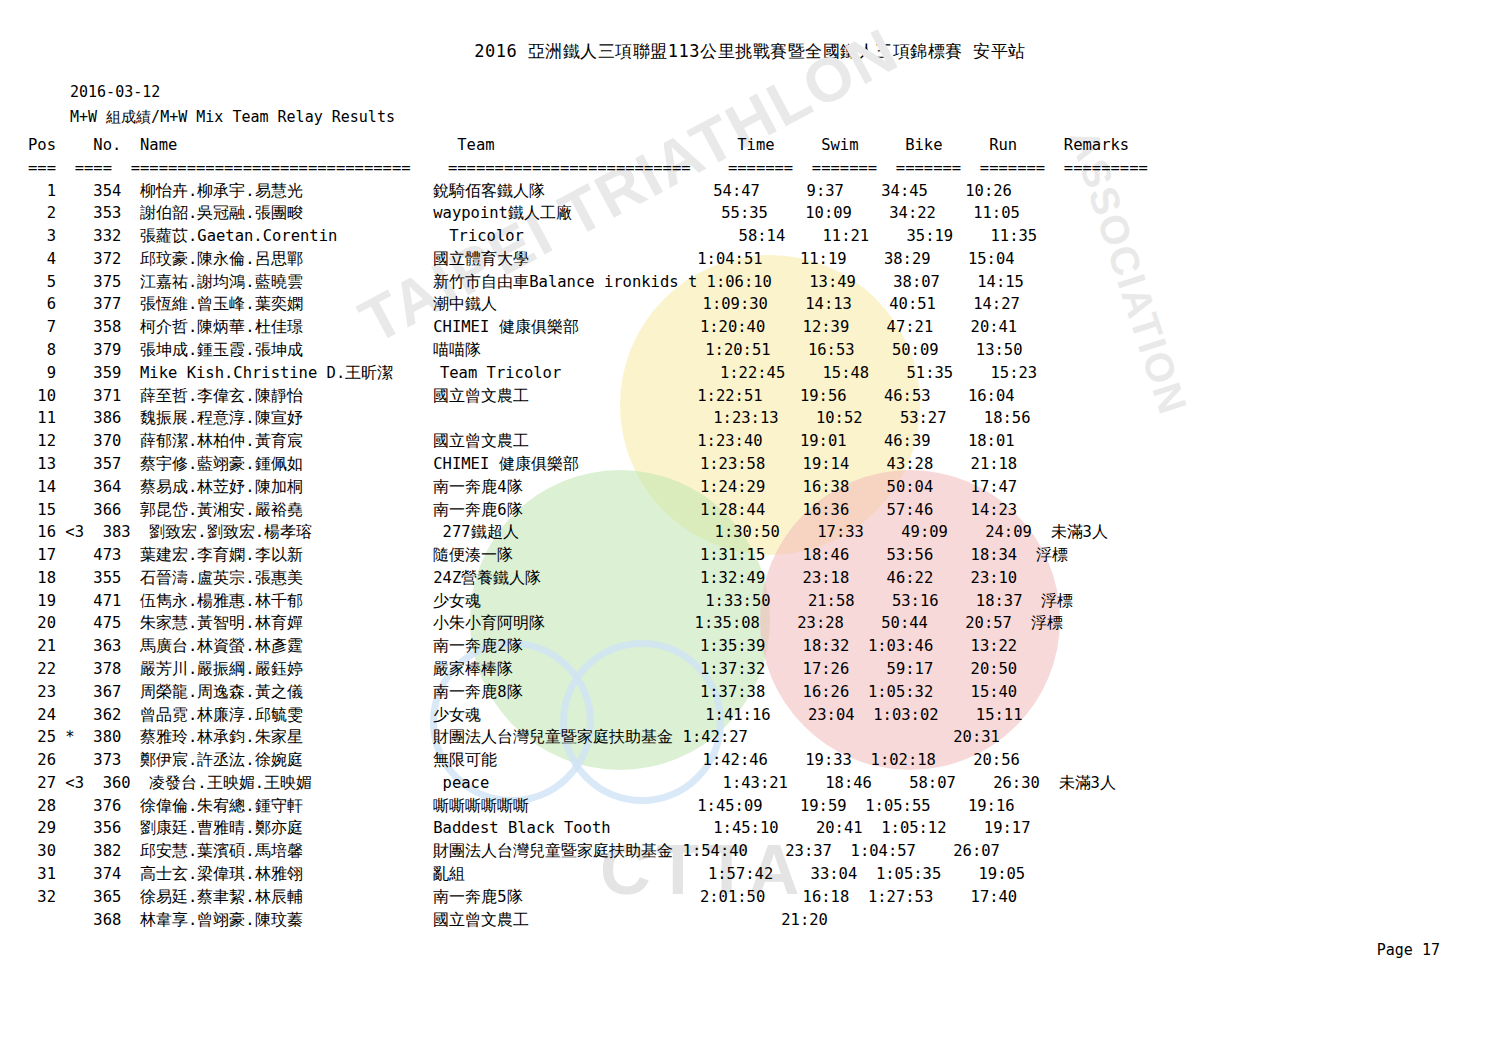TAIPEI TRIATHLON
ASSOCIATION
CTTA
2016 亞洲鐵人三項聯盟113公里挑戰賽暨全國鐵人三項錦標賽 安平站
2016-03-12
M+W 組成績/M+W Mix Team Relay Results
Pos    No.  Name                              Team                          Time     Swim     Bike     Run     Remarks
===  ====  ==============================    ==========================    =======  =======  =======  =======  =========
  1    354  柳怡卉.柳承宇.易慧光              銳騎佰客鐵人隊                  54:47     9:37    34:45    10:26
  2    353  謝伯韶.吳冠融.張團畯              waypoint鐵人工廠                55:35    10:09    34:22    11:05
  3    332  張蘿苡.Gaetan.Corentin            Tricolor                       58:14    11:21    35:19    11:35
  4    372  邱玟豪.陳永倫.呂思鄲              國立體育大學                  1:04:51    11:19    38:29    15:04
  5    375  江嘉祐.謝均鴻.藍曉雲              新竹市自由車Balance ironkids t 1:06:10    13:49    38:07    14:15
  6    377  張恆維.曾玉峰.葉奕嫻              潮中鐵人                      1:09:30    14:13    40:51    14:27
  7    358  柯介哲.陳炳華.杜佳璟              CHIMEI 健康俱樂部             1:20:40    12:39    47:21    20:41
  8    379  張坤成.鍾玉霞.張坤成              喵喵隊                        1:20:51    16:53    50:09    13:50
  9    359  Mike Kish.Christine D.王昕潔     Team Tricolor                 1:22:45    15:48    51:35    15:23
 10    371  薛至哲.李偉玄.陳靜怡              國立曾文農工                  1:22:51    19:56    46:53    16:04
 11    386  魏振展.程意淳.陳宣妤                                            1:23:13    10:52    53:27    18:56
 12    370  薛郁潔.林柏仲.黃育宸              國立曾文農工                  1:23:40    19:01    46:39    18:01
 13    357  蔡宇修.藍翊豪.鍾佩如              CHIMEI 健康俱樂部             1:23:58    19:14    43:28    21:18
 14    364  蔡易成.林苙妤.陳加桐              南一奔鹿4隊                   1:24:29    16:38    50:04    17:47
 15    366  郭昆岱.黃湘安.嚴裕堯              南一奔鹿6隊                   1:28:44    16:36    57:46    14:23
 16 <3  383  劉致宏.劉致宏.楊孝瑢              277鐵超人                     1:30:50    17:33    49:09    24:09  未滿3人
 17    473  葉建宏.李育嫻.李以新              隨便湊一隊                    1:31:15    18:46    53:56    18:34  浮標
 18    355  石晉濤.盧英宗.張惠美              24Z營養鐵人隊                 1:32:49    23:18    46:22    23:10
 19    471  伍雋永.楊雅惠.林千郁              少女魂                        1:33:50    21:58    53:16    18:37  浮標
 20    475  朱家慧.黃智明.林育嬋              小朱小育阿明隊                1:35:08    23:28    50:44    20:57  浮標
 21    363  馬廣台.林資螢.林彥霆              南一奔鹿2隊                   1:35:39    18:32  1:03:46    13:22
 22    378  嚴芳川.嚴振綱.嚴鈺婷              嚴家棒棒隊                    1:37:32    17:26    59:17    20:50
 23    367  周榮龍.周逸森.黃之儀              南一奔鹿8隊                   1:37:38    16:26  1:05:32    15:40
 24    362  曾品霓.林廉淳.邱毓雯              少女魂                        1:41:16    23:04  1:03:02    15:11
 25 *  380  蔡雅玲.林承鈞.朱家星              財團法人台灣兒童暨家庭扶助基金 1:42:27                      20:31
 26    373  鄭伊宸.許丞汯.徐婉庭              無限可能                      1:42:46    19:33  1:02:18    20:56
 27 <3  360  凌發台.王映媚.王映媚              peace                         1:43:21    18:46    58:07    26:30  未滿3人
 28    376  徐偉倫.朱宥總.鍾守軒              嘶嘶嘶嘶嘶嘶                  1:45:09    19:59  1:05:55    19:16
 29    356  劉康廷.曹雅晴.鄭亦庭              Baddest Black Tooth           1:45:10    20:41  1:05:12    19:17
 30    382  邱安慧.葉濱碩.馬培馨              財團法人台灣兒童暨家庭扶助基金 1:54:40    23:37  1:04:57    26:07
 31    374  高士玄.梁偉琪.林雅翎              亂組                          1:57:42    33:04  1:05:35    19:05
 32    365  徐易廷.蔡聿絜.林辰輔              南一奔鹿5隊                   2:01:50    16:18  1:27:53    17:40
       368  林韋享.曾翊豪.陳玟蓁              國立曾文農工                           21:20
Page 17